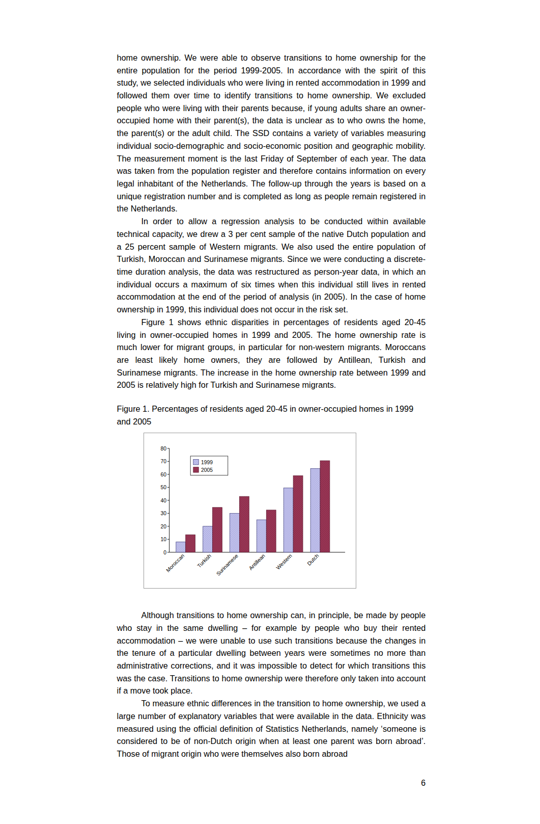home ownership. We were able to observe transitions to home ownership for the entire population for the period 1999-2005. In accordance with the spirit of this study, we selected individuals who were living in rented accommodation in 1999 and followed them over time to identify transitions to home ownership. We excluded people who were living with their parents because, if young adults share an owner-occupied home with their parent(s), the data is unclear as to who owns the home, the parent(s) or the adult child. The SSD contains a variety of variables measuring individual socio-demographic and socio-economic position and geographic mobility. The measurement moment is the last Friday of September of each year. The data was taken from the population register and therefore contains information on every legal inhabitant of the Netherlands. The follow-up through the years is based on a unique registration number and is completed as long as people remain registered in the Netherlands.
In order to allow a regression analysis to be conducted within available technical capacity, we drew a 3 per cent sample of the native Dutch population and a 25 percent sample of Western migrants. We also used the entire population of Turkish, Moroccan and Surinamese migrants. Since we were conducting a discrete-time duration analysis, the data was restructured as person-year data, in which an individual occurs a maximum of six times when this individual still lives in rented accommodation at the end of the period of analysis (in 2005). In the case of home ownership in 1999, this individual does not occur in the risk set.
Figure 1 shows ethnic disparities in percentages of residents aged 20-45 living in owner-occupied homes in 1999 and 2005. The home ownership rate is much lower for migrant groups, in particular for non-western migrants. Moroccans are least likely home owners, they are followed by Antillean, Turkish and Surinamese migrants. The increase in the home ownership rate between 1999 and 2005 is relatively high for Turkish and Surinamese migrants.
Figure 1. Percentages of residents aged 20-45 in owner-occupied homes in 1999 and 2005
80 70 60 50 40 30 20 10 0 1999 2005 Moroccan Turkish Surinamese Antillean Western Dutch
Although transitions to home ownership can, in principle, be made by people who stay in the same dwelling – for example by people who buy their rented accommodation – we were unable to use such transitions because the changes in the tenure of a particular dwelling between years were sometimes no more than administrative corrections, and it was impossible to detect for which transitions this was the case. Transitions to home ownership were therefore only taken into account if a move took place.
To measure ethnic differences in the transition to home ownership, we used a large number of explanatory variables that were available in the data. Ethnicity was measured using the official definition of Statistics Netherlands, namely ‘someone is considered to be of non-Dutch origin when at least one parent was born abroad’. Those of migrant origin who were themselves also born abroad
6